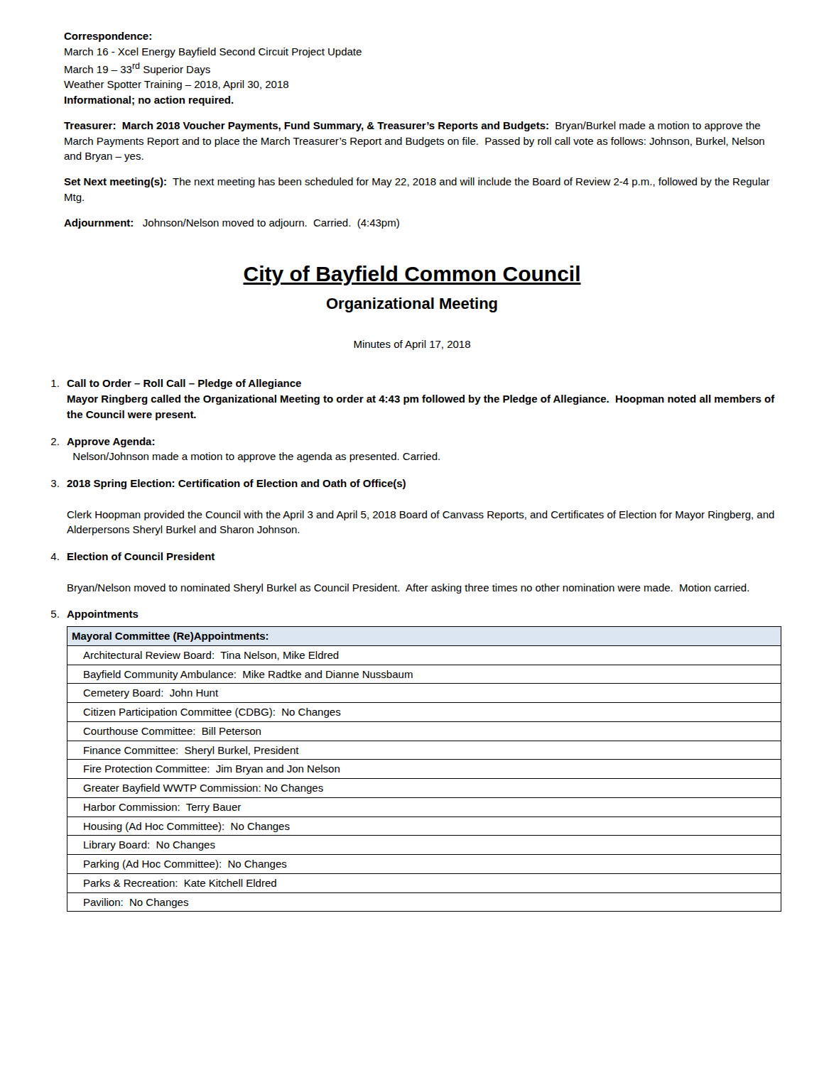Correspondence:
March 16 - Xcel Energy Bayfield Second Circuit Project Update
March 19 – 33rd Superior Days
Weather Spotter Training – 2018, April 30, 2018
Informational; no action required.
Treasurer: March 2018 Voucher Payments, Fund Summary, & Treasurer’s Reports and Budgets: Bryan/Burkel made a motion to approve the March Payments Report and to place the March Treasurer’s Report and Budgets on file. Passed by roll call vote as follows: Johnson, Burkel, Nelson and Bryan – yes.
Set Next meeting(s): The next meeting has been scheduled for May 22, 2018 and will include the Board of Review 2-4 p.m., followed by the Regular Mtg.
Adjournment: Johnson/Nelson moved to adjourn. Carried. (4:43pm)
City of Bayfield Common Council
Organizational Meeting
Minutes of April 17, 2018
Call to Order – Roll Call – Pledge of Allegiance Mayor Ringberg called the Organizational Meeting to order at 4:43 pm followed by the Pledge of Allegiance. Hoopman noted all members of the Council were present.
Approve Agenda: Nelson/Johnson made a motion to approve the agenda as presented. Carried.
2018 Spring Election: Certification of Election and Oath of Office(s)
Clerk Hoopman provided the Council with the April 3 and April 5, 2018 Board of Canvass Reports, and Certificates of Election for Mayor Ringberg, and Alderpersons Sheryl Burkel and Sharon Johnson.
Election of Council President
Bryan/Nelson moved to nominated Sheryl Burkel as Council President. After asking three times no other nomination were made. Motion carried.
Appointments
| Mayoral Committee (Re)Appointments: |
| --- |
| Architectural Review Board: Tina Nelson, Mike Eldred |
| Bayfield Community Ambulance: Mike Radtke and Dianne Nussbaum |
| Cemetery Board: John Hunt |
| Citizen Participation Committee (CDBG): No Changes |
| Courthouse Committee: Bill Peterson |
| Finance Committee: Sheryl Burkel, President |
| Fire Protection Committee: Jim Bryan and Jon Nelson |
| Greater Bayfield WWTP Commission: No Changes |
| Harbor Commission: Terry Bauer |
| Housing (Ad Hoc Committee): No Changes |
| Library Board: No Changes |
| Parking (Ad Hoc Committee): No Changes |
| Parks & Recreation: Kate Kitchell Eldred |
| Pavilion: No Changes |